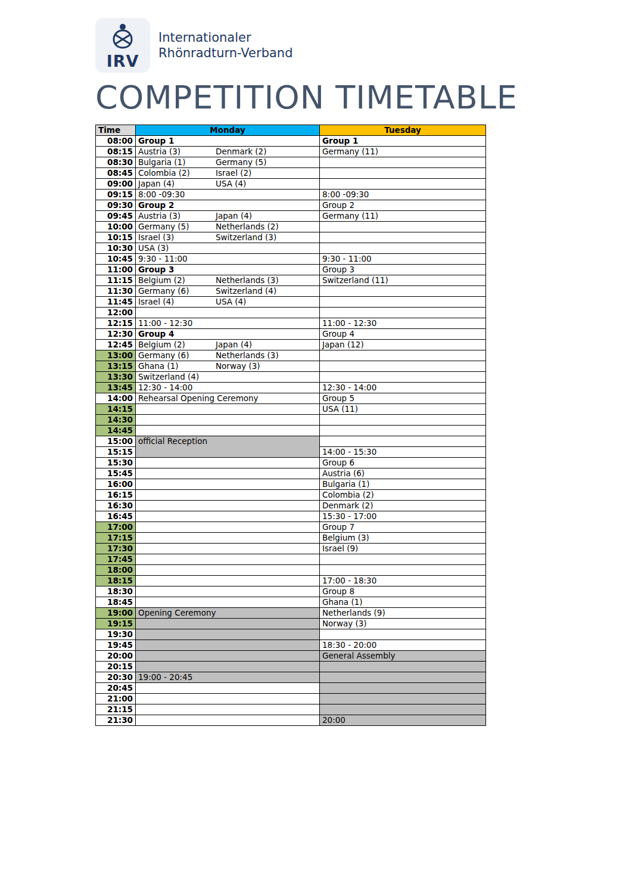IRV
Internationaler
Rhönradturn-Verband
COMPETITION TIMETABLE
| Time | Monday | Tuesday |
| --- | --- | --- |
| 08:00 | Group 1 | Group 1 |
| 08:15 | Austria (3) Denmark (2) | Germany (11) |
| 08:30 | Bulgaria (1) Germany (5) | |
| 08:45 | Colombia (2) Israel (2) | |
| 09:00 | Japan (4) USA (4) | |
| 09:15 | 8:00 -09:30 | 8:00 -09:30 |
| 09:30 | Group 2 | Group 2 |
| 09:45 | Austria (3) Japan (4) | Germany (11) |
| 10:00 | Germany (5) Netherlands (2) | |
| 10:15 | Israel (3) Switzerland (3) | |
| 10:30 | USA (3) | |
| 10:45 | 9:30 - 11:00 | 9:30 - 11:00 |
| 11:00 | Group 3 | Group 3 |
| 11:15 | Belgium (2) Netherlands (3) | Switzerland (11) |
| 11:30 | Germany (6) Switzerland (4) | |
| 11:45 | Israel (4) USA (4) | |
| 12:00 | | |
| 12:15 | 11:00 - 12:30 | 11:00 - 12:30 |
| 12:30 | Group 4 | Group 4 |
| 12:45 | Belgium (2) Japan (4) | Japan (12) |
| 13:00 | Germany (6) Netherlands (3) | |
| 13:15 | Ghana (1) Norway (3) | |
| 13:30 | Switzerland (4) | |
| 13:45 | 12:30 - 14:00 | 12:30 - 14:00 |
| 14:00 | Rehearsal Opening Ceremony | Group 5 |
| 14:15 | | USA (11) |
| 14:30 | | |
| 14:45 | | |
| 15:00 | official Reception | |
| 15:15 | | 14:00 - 15:30 |
| 15:30 | | Group 6 |
| 15:45 | | Austria (6) |
| 16:00 | | Bulgaria (1) |
| 16:15 | | Colombia (2) |
| 16:30 | | Denmark (2) |
| 16:45 | | 15:30 - 17:00 |
| 17:00 | | Group 7 |
| 17:15 | | Belgium (3) |
| 17:30 | | Israel (9) |
| 17:45 | | |
| 18:00 | | |
| 18:15 | | 17:00 - 18:30 |
| 18:30 | | Group 8 |
| 18:45 | | Ghana (1) |
| 19:00 | Opening Ceremony | Netherlands (9) |
| 19:15 | | Norway (3) |
| 19:30 | | |
| 19:45 | | 18:30 - 20:00 |
| 20:00 | | General Assembly |
| 20:15 | | |
| 20:30 | 19:00 - 20:45 | |
| 20:45 | | |
| 21:00 | | |
| 21:15 | | |
| 21:30 | | 20:00 |